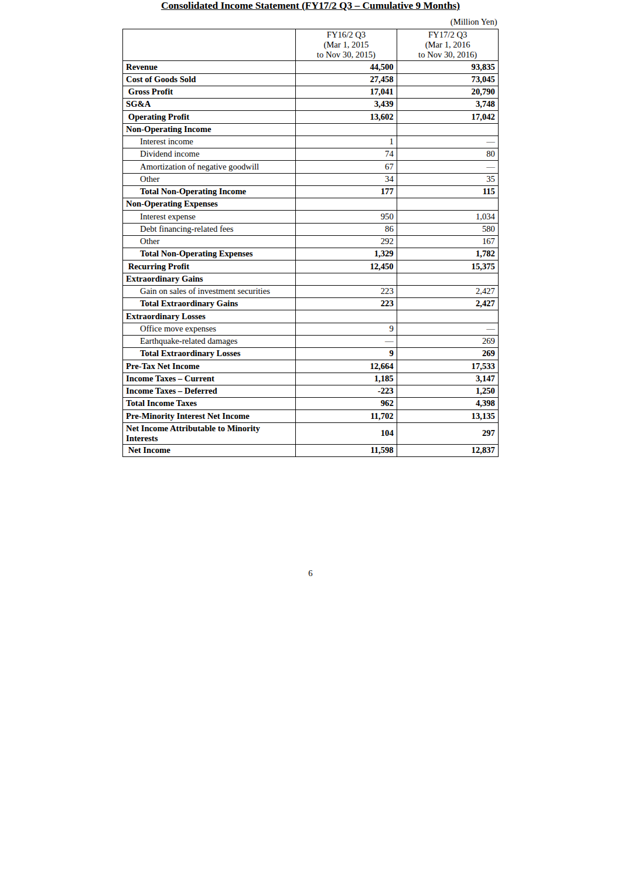Consolidated Income Statement (FY17/2 Q3 – Cumulative 9 Months)
(Million Yen)
| | FY16/2 Q3 (Mar 1, 2015 to Nov 30, 2015) | FY17/2 Q3 (Mar 1, 2016 to Nov 30, 2016) |
| --- | --- | --- |
| Revenue | 44,500 | 93,835 |
| Cost of Goods Sold | 27,458 | 73,045 |
| Gross Profit | 17,041 | 20,790 |
| SG&A | 3,439 | 3,748 |
| Operating Profit | 13,602 | 17,042 |
| Non-Operating Income | | |
| Interest income | 1 | — |
| Dividend income | 74 | 80 |
| Amortization of negative goodwill | 67 | — |
| Other | 34 | 35 |
| Total Non-Operating Income | 177 | 115 |
| Non-Operating Expenses | | |
| Interest expense | 950 | 1,034 |
| Debt financing-related fees | 86 | 580 |
| Other | 292 | 167 |
| Total Non-Operating Expenses | 1,329 | 1,782 |
| Recurring Profit | 12,450 | 15,375 |
| Extraordinary Gains | | |
| Gain on sales of investment securities | 223 | 2,427 |
| Total Extraordinary Gains | 223 | 2,427 |
| Extraordinary Losses | | |
| Office move expenses | 9 | — |
| Earthquake-related damages | — | 269 |
| Total Extraordinary Losses | 9 | 269 |
| Pre-Tax Net Income | 12,664 | 17,533 |
| Income Taxes – Current | 1,185 | 3,147 |
| Income Taxes – Deferred | -223 | 1,250 |
| Total Income Taxes | 962 | 4,398 |
| Pre-Minority Interest Net Income | 11,702 | 13,135 |
| Net Income Attributable to Minority Interests | 104 | 297 |
| Net Income | 11,598 | 12,837 |
6